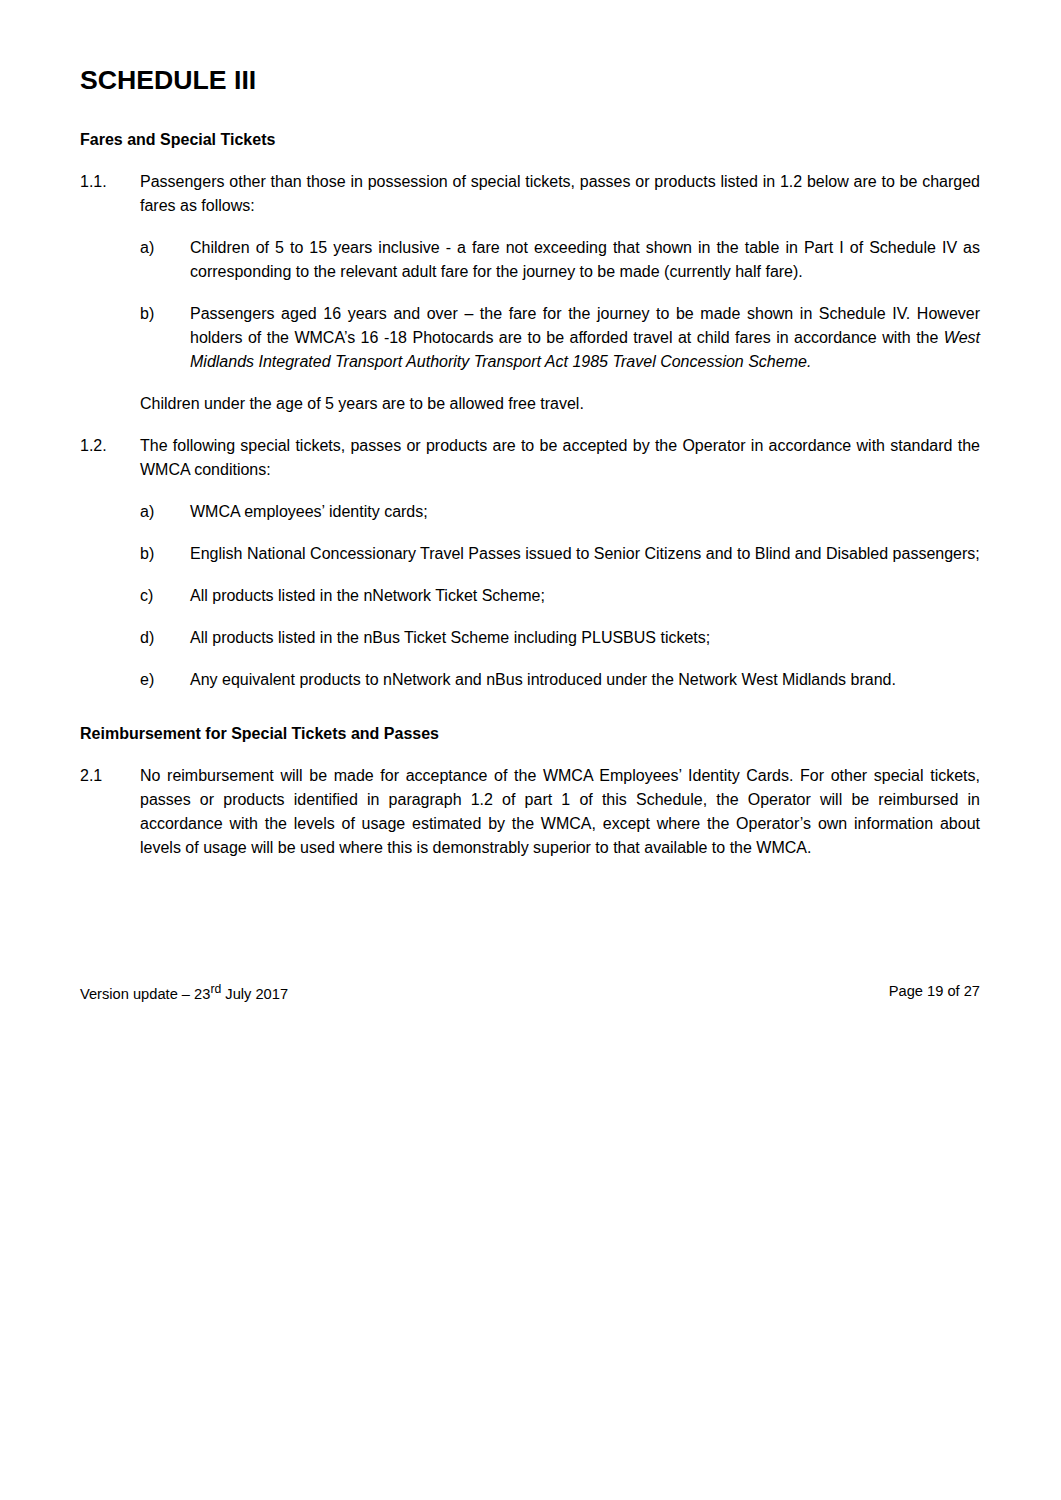SCHEDULE III
Fares and Special Tickets
1.1.
Passengers other than those in possession of special tickets, passes or products listed in 1.2 below are to be charged fares as follows:
a)
Children of 5 to 15 years inclusive - a fare not exceeding that shown in the table in Part I of Schedule IV as corresponding to the relevant adult fare for the journey to be made (currently half fare).
b)
Passengers aged 16 years and over – the fare for the journey to be made shown in Schedule IV. However holders of the WMCA’s 16 -18 Photocards are to be afforded travel at child fares in accordance with the West Midlands Integrated Transport Authority Transport Act 1985 Travel Concession Scheme.
Children under the age of 5 years are to be allowed free travel.
1.2.
The following special tickets, passes or products are to be accepted by the Operator in accordance with standard the WMCA conditions:
a)
WMCA employees’ identity cards;
b)
English National Concessionary Travel Passes issued to Senior Citizens and to Blind and Disabled passengers;
c)
All products listed in the nNetwork Ticket Scheme;
d)
All products listed in the nBus Ticket Scheme including PLUSBUS tickets;
e)
Any equivalent products to nNetwork and nBus introduced under the Network West Midlands brand.
Reimbursement for Special Tickets and Passes
2.1
No reimbursement will be made for acceptance of the WMCA Employees’ Identity Cards. For other special tickets, passes or products identified in paragraph 1.2 of part 1 of this Schedule, the Operator will be reimbursed in accordance with the levels of usage estimated by the WMCA, except where the Operator’s own information about levels of usage will be used where this is demonstrably superior to that available to the WMCA.
Version update – 23rd July 2017 Page 19 of 27